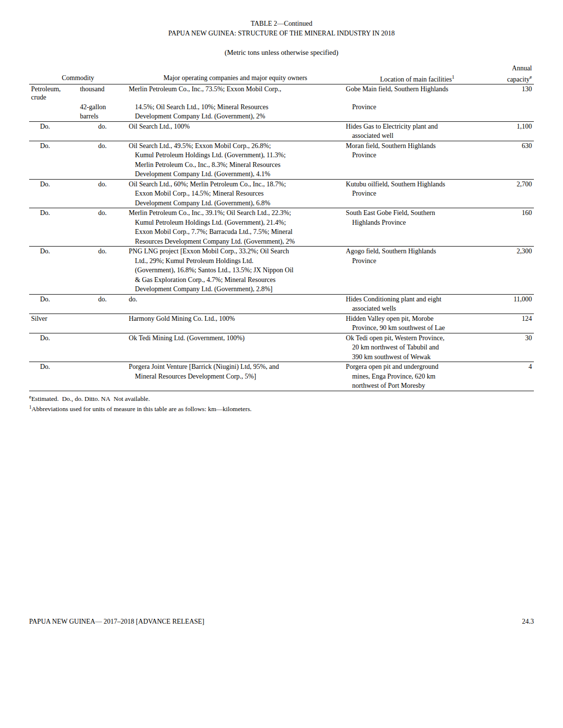TABLE 2—Continued
PAPUA NEW GUINEA: STRUCTURE OF THE MINERAL INDUSTRY IN 2018
(Metric tons unless otherwise specified)
| | | | | Annual |
| --- | --- | --- | --- | --- |
| Commodity | Major operating companies and major equity owners | Location of main facilities 1 | capacity e |
| Petroleum, crude | thousand | Merlin Petroleum Co., Inc., 73.5%; Exxon Mobil Corp., | Gobe Main field, Southern Highlands | 130 |
| | 42-gallon | 14.5%; Oil Search Ltd., 10%; Mineral Resources | Province | |
| | barrels | Development Company Ltd. (Government), 2% | | |
| Do. | do. | Oil Search Ltd., 100% | Hides Gas to Electricity plant and | 1,100 |
| | | | associated well | |
| Do. | do. | Oil Search Ltd., 49.5%; Exxon Mobil Corp., 26.8%; | Moran field, Southern Highlands | 630 |
| | | Kumul Petroleum Holdings Ltd. (Government), 11.3%; | Province | |
| | | Merlin Petroleum Co., Inc., 8.3%; Mineral Resources | | |
| | | Development Company Ltd. (Government), 4.1% | | |
| Do. | do. | Oil Search Ltd., 60%; Merlin Petroleum Co., Inc., 18.7%; | Kutubu oilfield, Southern Highlands | 2,700 |
| | | Exxon Mobil Corp., 14.5%; Mineral Resources | Province | |
| | | Development Company Ltd. (Government), 6.8% | | |
| Do. | do. | Merlin Petroleum Co., Inc., 39.1%; Oil Search Ltd., 22.3%; | South East Gobe Field, Southern | 160 |
| | | Kumul Petroleum Holdings Ltd. (Government), 21.4%; | Highlands Province | |
| | | Exxon Mobil Corp., 7.7%; Barracuda Ltd., 7.5%; Mineral | | |
| | | Resources Development Company Ltd. (Government), 2% | | |
| Do. | do. | PNG LNG project [Exxon Mobil Corp., 33.2%; Oil Search | Agogo field, Southern Highlands | 2,300 |
| | | Ltd., 29%; Kumul Petroleum Holdings Ltd. | Province | |
| | | (Government), 16.8%; Santos Ltd., 13.5%; JX Nippon Oil | | |
| | | & Gas Exploration Corp., 4.7%; Mineral Resources | | |
| | | Development Company Ltd. (Government), 2.8%] | | |
| Do. | do. | do. | Hides Conditioning plant and eight | 11,000 |
| | | | associated wells | |
| Silver | | Harmony Gold Mining Co. Ltd., 100% | Hidden Valley open pit, Morobe | 124 |
| | | | Province, 90 km southwest of Lae | |
| Do. | | Ok Tedi Mining Ltd. (Government, 100%) | Ok Tedi open pit, Western Province, | 30 |
| | | | 20 km northwest of Tabubil and | |
| | | | 390 km southwest of Wewak | |
| Do. | | Porgera Joint Venture [Barrick (Niugini) Ltd, 95%, and | Porgera open pit and underground | 4 |
| | | Mineral Resources Development Corp., 5%] | mines, Enga Province, 620 km | |
| | | | northwest of Port Moresby | |
eEstimated. Do., do. Ditto. NA Not available.
1Abbreviations used for units of measure in this table are as follows: km—kilometers.
PAPUA NEW GUINEA— 2017–2018 [ADVANCE RELEASE]
24.3